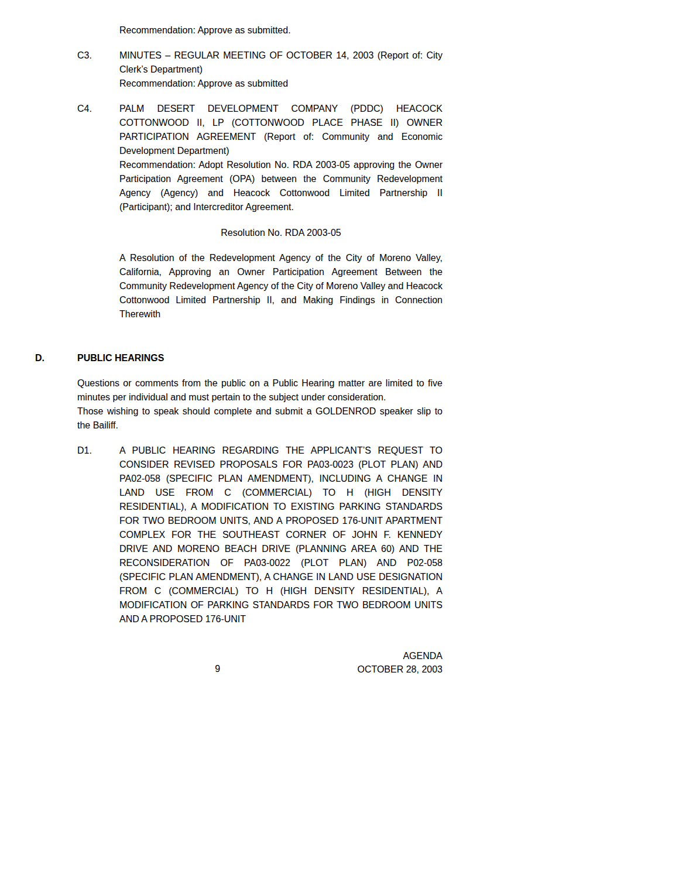Recommendation: Approve as submitted.
C3.
MINUTES – REGULAR MEETING OF OCTOBER 14, 2003 (Report of: City Clerk’s Department)
Recommendation: Approve as submitted
C4.
PALM DESERT DEVELOPMENT COMPANY (PDDC) HEACOCK COTTONWOOD II, LP (COTTONWOOD PLACE PHASE II) OWNER PARTICIPATION AGREEMENT (Report of: Community and Economic Development Department)
Recommendation: Adopt Resolution No. RDA 2003-05 approving the Owner Participation Agreement (OPA) between the Community Redevelopment Agency (Agency) and Heacock Cottonwood Limited Partnership II (Participant); and Intercreditor Agreement.
Resolution No. RDA 2003-05
A Resolution of the Redevelopment Agency of the City of Moreno Valley, California, Approving an Owner Participation Agreement Between the Community Redevelopment Agency of the City of Moreno Valley and Heacock Cottonwood Limited Partnership II, and Making Findings in Connection Therewith
D.
PUBLIC HEARINGS
Questions or comments from the public on a Public Hearing matter are limited to five minutes per individual and must pertain to the subject under consideration.
Those wishing to speak should complete and submit a GOLDENROD speaker slip to the Bailiff.
D1.
A PUBLIC HEARING REGARDING THE APPLICANT’S REQUEST TO CONSIDER REVISED PROPOSALS FOR PA03-0023 (PLOT PLAN) AND PA02-058 (SPECIFIC PLAN AMENDMENT), INCLUDING A CHANGE IN LAND USE FROM C (COMMERCIAL) TO H (HIGH DENSITY RESIDENTIAL), A MODIFICATION TO EXISTING PARKING STANDARDS FOR TWO BEDROOM UNITS, AND A PROPOSED 176-UNIT APARTMENT COMPLEX FOR THE SOUTHEAST CORNER OF JOHN F. KENNEDY DRIVE AND MORENO BEACH DRIVE (PLANNING AREA 60) AND THE RECONSIDERATION OF PA03-0022 (PLOT PLAN) AND P02-058 (SPECIFIC PLAN AMENDMENT), A CHANGE IN LAND USE DESIGNATION FROM C (COMMERCIAL) TO H (HIGH DENSITY RESIDENTIAL), A MODIFICATION OF PARKING STANDARDS FOR TWO BEDROOM UNITS AND A PROPOSED 176-UNIT
9
AGENDA
OCTOBER 28, 2003